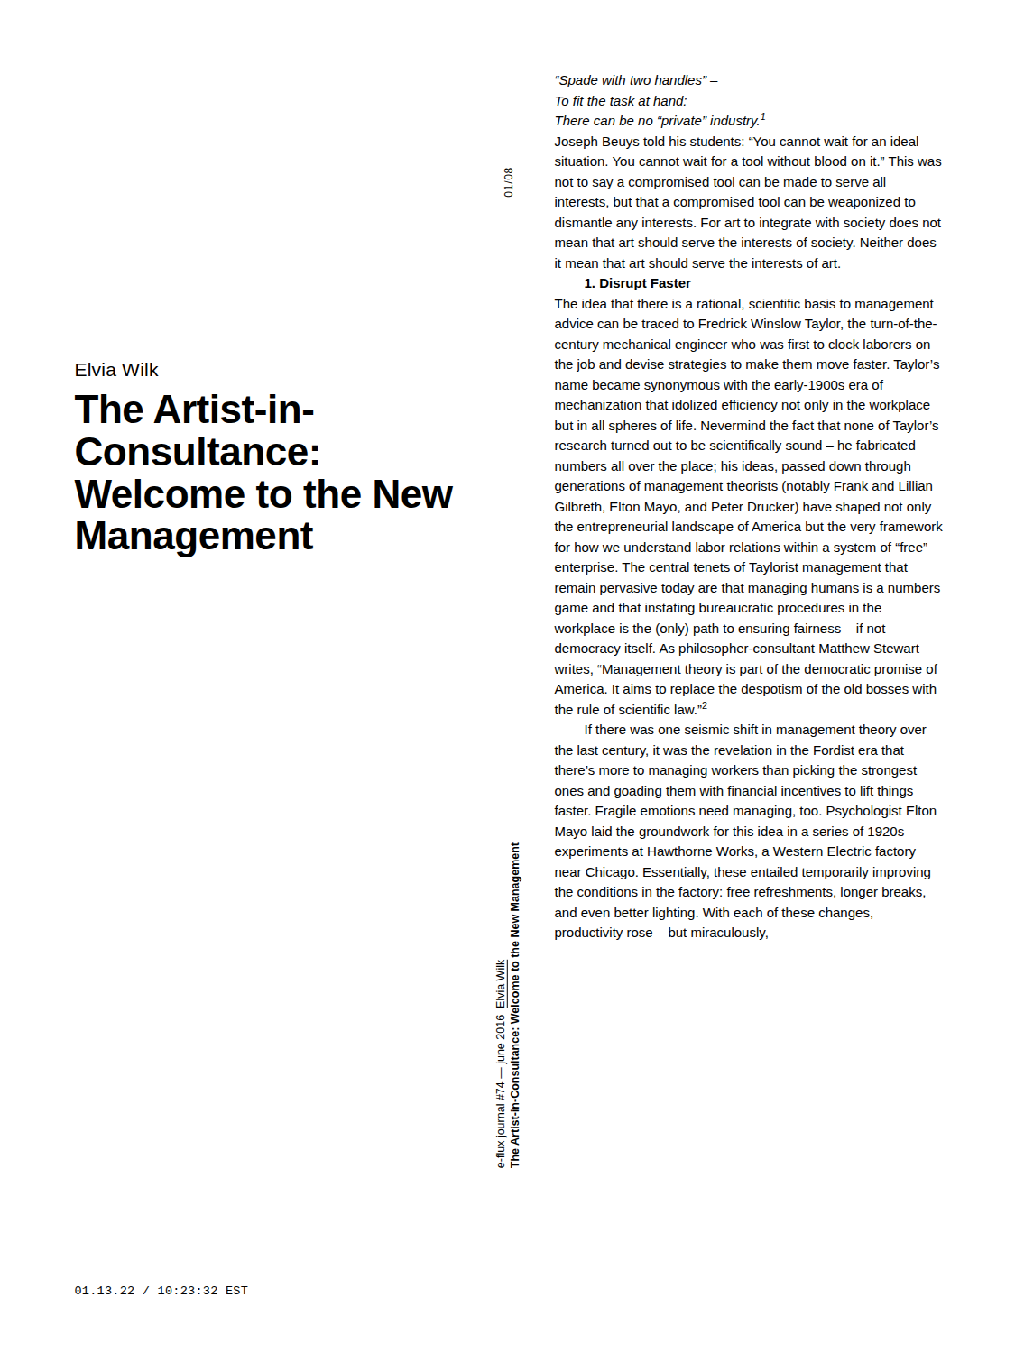01/08
Elvia Wilk
The Artist-in-Consultance: Welcome to the New Management
e-flux journal #74 — june 2016 Elvia Wilk
The Artist-in-Consultance: Welcome to the New Management
01.13.22 / 10:23:32 EST
“Spade with two handles” –
To fit the task at hand:
There can be no “private” industry.1
Joseph Beuys told his students: “You cannot wait for an ideal situation. You cannot wait for a tool without blood on it.” This was not to say a compromised tool can be made to serve all interests, but that a compromised tool can be weaponized to dismantle any interests. For art to integrate with society does not mean that art should serve the interests of society. Neither does it mean that art should serve the interests of art.
1. Disrupt Faster
The idea that there is a rational, scientific basis to management advice can be traced to Fredrick Winslow Taylor, the turn-of-the-century mechanical engineer who was first to clock laborers on the job and devise strategies to make them move faster. Taylor’s name became synonymous with the early-1900s era of mechanization that idolized efficiency not only in the workplace but in all spheres of life. Nevermind the fact that none of Taylor’s research turned out to be scientifically sound – he fabricated numbers all over the place; his ideas, passed down through generations of management theorists (notably Frank and Lillian Gilbreth, Elton Mayo, and Peter Drucker) have shaped not only the entrepreneurial landscape of America but the very framework for how we understand labor relations within a system of “free” enterprise. The central tenets of Taylorist management that remain pervasive today are that managing humans is a numbers game and that instating bureaucratic procedures in the workplace is the (only) path to ensuring fairness – if not democracy itself. As philosopher-consultant Matthew Stewart writes, “Management theory is part of the democratic promise of America. It aims to replace the despotism of the old bosses with the rule of scientific law.”2
If there was one seismic shift in management theory over the last century, it was the revelation in the Fordist era that there’s more to managing workers than picking the strongest ones and goading them with financial incentives to lift things faster. Fragile emotions need managing, too. Psychologist Elton Mayo laid the groundwork for this idea in a series of 1920s experiments at Hawthorne Works, a Western Electric factory near Chicago. Essentially, these entailed temporarily improving the conditions in the factory: free refreshments, longer breaks, and even better lighting. With each of these changes, productivity rose – but miraculously,